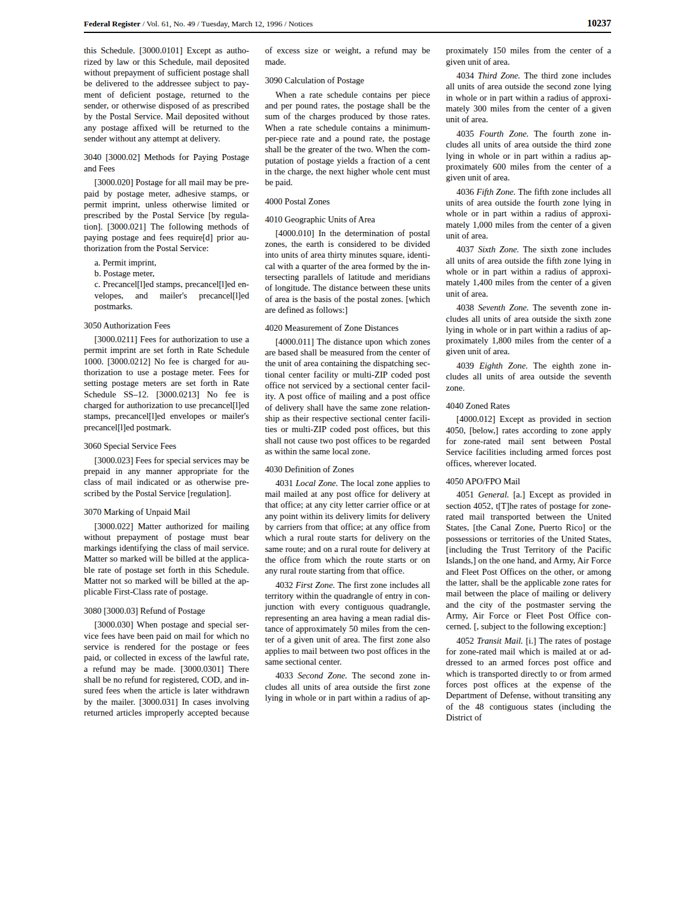Federal Register / Vol. 61, No. 49 / Tuesday, March 12, 1996 / Notices
10237
this Schedule. [3000.0101] Except as authorized by law or this Schedule, mail deposited without prepayment of sufficient postage shall be delivered to the addressee subject to payment of deficient postage, returned to the sender, or otherwise disposed of as prescribed by the Postal Service. Mail deposited without any postage affixed will be returned to the sender without any attempt at delivery.
3040 [3000.02] Methods for Paying Postage and Fees
[3000.020] Postage for all mail may be prepaid by postage meter, adhesive stamps, or permit imprint, unless otherwise limited or prescribed by the Postal Service [by regulation]. [3000.021] The following methods of paying postage and fees require[d] prior authorization from the Postal Service:
a. Permit imprint,
b. Postage meter,
c. Precancel[l]ed stamps, precancel[l]ed envelopes, and mailer's precancel[l]ed postmarks.
3050 Authorization Fees
[3000.0211] Fees for authorization to use a permit imprint are set forth in Rate Schedule 1000. [3000.0212] No fee is charged for authorization to use a postage meter. Fees for setting postage meters are set forth in Rate Schedule SS–12. [3000.0213] No fee is charged for authorization to use precancel[l]ed stamps, precancel[l]ed envelopes or mailer's precancel[l]ed postmark.
3060 Special Service Fees
[3000.023] Fees for special services may be prepaid in any manner appropriate for the class of mail indicated or as otherwise prescribed by the Postal Service [regulation].
3070 Marking of Unpaid Mail
[3000.022] Matter authorized for mailing without prepayment of postage must bear markings identifying the class of mail service. Matter so marked will be billed at the applicable rate of postage set forth in this Schedule. Matter not so marked will be billed at the applicable First-Class rate of postage.
3080 [3000.03] Refund of Postage
[3000.030] When postage and special service fees have been paid on mail for which no service is rendered for the postage or fees paid, or collected in excess of the lawful rate, a refund may be made. [3000.0301] There shall be no refund for registered, COD, and insured fees when the article is later withdrawn by the mailer. [3000.031] In cases involving returned articles improperly accepted because of excess size or weight, a refund may be made.
3090 Calculation of Postage
When a rate schedule contains per piece and per pound rates, the postage shall be the sum of the charges produced by those rates. When a rate schedule contains a minimum-per-piece rate and a pound rate, the postage shall be the greater of the two. When the computation of postage yields a fraction of a cent in the charge, the next higher whole cent must be paid.
4000 Postal Zones
4010 Geographic Units of Area
[4000.010] In the determination of postal zones, the earth is considered to be divided into units of area thirty minutes square, identical with a quarter of the area formed by the intersecting parallels of latitude and meridians of longitude. The distance between these units of area is the basis of the postal zones. [which are defined as follows:]
4020 Measurement of Zone Distances
[4000.011] The distance upon which zones are based shall be measured from the center of the unit of area containing the dispatching sectional center facility or multi-ZIP coded post office not serviced by a sectional center facility. A post office of mailing and a post office of delivery shall have the same zone relationship as their respective sectional center facilities or multi-ZIP coded post offices, but this shall not cause two post offices to be regarded as within the same local zone.
4030 Definition of Zones
4031 Local Zone. The local zone applies to mail mailed at any post office for delivery at that office; at any city letter carrier office or at any point within its delivery limits for delivery by carriers from that office; at any office from which a rural route starts for delivery on the same route; and on a rural route for delivery at the office from which the route starts or on any rural route starting from that office.
4032 First Zone. The first zone includes all territory within the quadrangle of entry in conjunction with every contiguous quadrangle, representing an area having a mean radial distance of approximately 50 miles from the center of a given unit of area. The first zone also applies to mail between two post offices in the same sectional center.
4033 Second Zone. The second zone includes all units of area outside the first zone lying in whole or in part within a radius of approximately 150 miles from the center of a given unit of area.
4034 Third Zone. The third zone includes all units of area outside the second zone lying in whole or in part within a radius of approximately 300 miles from the center of a given unit of area.
4035 Fourth Zone. The fourth zone includes all units of area outside the third zone lying in whole or in part within a radius approximately 600 miles from the center of a given unit of area.
4036 Fifth Zone. The fifth zone includes all units of area outside the fourth zone lying in whole or in part within a radius of approximately 1,000 miles from the center of a given unit of area.
4037 Sixth Zone. The sixth zone includes all units of area outside the fifth zone lying in whole or in part within a radius of approximately 1,400 miles from the center of a given unit of area.
4038 Seventh Zone. The seventh zone includes all units of area outside the sixth zone lying in whole or in part within a radius of approximately 1,800 miles from the center of a given unit of area.
4039 Eighth Zone. The eighth zone includes all units of area outside the seventh zone.
4040 Zoned Rates
[4000.012] Except as provided in section 4050, [below,] rates according to zone apply for zone-rated mail sent between Postal Service facilities including armed forces post offices, wherever located.
4050 APO/FPO Mail
4051 General. [a.] Except as provided in section 4052, t[T]he rates of postage for zone-rated mail transported between the United States, [the Canal Zone, Puerto Rico] or the possessions or territories of the United States, [including the Trust Territory of the Pacific Islands,] on the one hand, and Army, Air Force and Fleet Post Offices on the other, or among the latter, shall be the applicable zone rates for mail between the place of mailing or delivery and the city of the postmaster serving the Army, Air Force or Fleet Post Office concerned. [, subject to the following exception:]
4052 Transit Mail. [i.] The rates of postage for zone-rated mail which is mailed at or addressed to an armed forces post office and which is transported directly to or from armed forces post offices at the expense of the Department of Defense, without transiting any of the 48 contiguous states (including the District of